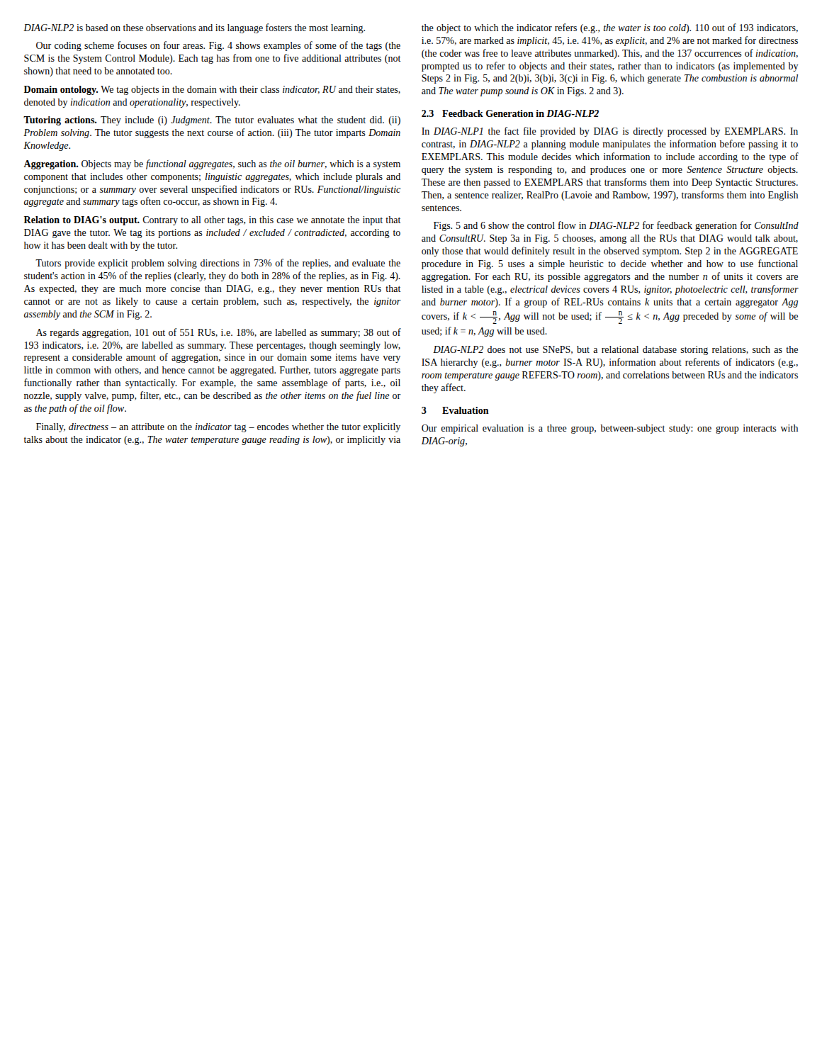DIAG-NLP2 is based on these observations and its language fosters the most learning.
Our coding scheme focuses on four areas. Fig. 4 shows examples of some of the tags (the SCM is the System Control Module). Each tag has from one to five additional attributes (not shown) that need to be annotated too.
Domain ontology. We tag objects in the domain with their class indicator, RU and their states, denoted by indication and operationality, respectively.
Tutoring actions. They include (i) Judgment. The tutor evaluates what the student did. (ii) Problem solving. The tutor suggests the next course of action. (iii) The tutor imparts Domain Knowledge.
Aggregation. Objects may be functional aggregates, such as the oil burner, which is a system component that includes other components; linguistic aggregates, which include plurals and conjunctions; or a summary over several unspecified indicators or RUs. Functional/linguistic aggregate and summary tags often co-occur, as shown in Fig. 4.
Relation to DIAG's output. Contrary to all other tags, in this case we annotate the input that DIAG gave the tutor. We tag its portions as included / excluded / contradicted, according to how it has been dealt with by the tutor.
Tutors provide explicit problem solving directions in 73% of the replies, and evaluate the student's action in 45% of the replies (clearly, they do both in 28% of the replies, as in Fig. 4). As expected, they are much more concise than DIAG, e.g., they never mention RUs that cannot or are not as likely to cause a certain problem, such as, respectively, the ignitor assembly and the SCM in Fig. 2.
As regards aggregation, 101 out of 551 RUs, i.e. 18%, are labelled as summary; 38 out of 193 indicators, i.e. 20%, are labelled as summary. These percentages, though seemingly low, represent a considerable amount of aggregation, since in our domain some items have very little in common with others, and hence cannot be aggregated. Further, tutors aggregate parts functionally rather than syntactically. For example, the same assemblage of parts, i.e., oil nozzle, supply valve, pump, filter, etc., can be described as the other items on the fuel line or as the path of the oil flow.
Finally, directness – an attribute on the indicator tag – encodes whether the tutor explicitly talks about the indicator (e.g., The water temperature gauge reading is low), or implicitly via the object to which the indicator refers (e.g., the water is too cold). 110 out of 193 indicators, i.e. 57%, are marked as implicit, 45, i.e. 41%, as explicit, and 2% are not marked for directness (the coder was free to leave attributes unmarked). This, and the 137 occurrences of indication, prompted us to refer to objects and their states, rather than to indicators (as implemented by Steps 2 in Fig. 5, and 2(b)i, 3(b)i, 3(c)i in Fig. 6, which generate The combustion is abnormal and The water pump sound is OK in Figs. 2 and 3).
2.3 Feedback Generation in DIAG-NLP2
In DIAG-NLP1 the fact file provided by DIAG is directly processed by EXEMPLARS. In contrast, in DIAG-NLP2 a planning module manipulates the information before passing it to EXEMPLARS. This module decides which information to include according to the type of query the system is responding to, and produces one or more Sentence Structure objects. These are then passed to EXEMPLARS that transforms them into Deep Syntactic Structures. Then, a sentence realizer, RealPro (Lavoie and Rambow, 1997), transforms them into English sentences.
Figs. 5 and 6 show the control flow in DIAG-NLP2 for feedback generation for ConsultInd and ConsultRU. Step 3a in Fig. 5 chooses, among all the RUs that DIAG would talk about, only those that would definitely result in the observed symptom. Step 2 in the AGGREGATE procedure in Fig. 5 uses a simple heuristic to decide whether and how to use functional aggregation. For each RU, its possible aggregators and the number n of units it covers are listed in a table (e.g., electrical devices covers 4 RUs, ignitor, photoelectric cell, transformer and burner motor). If a group of REL-RUs contains k units that a certain aggregator Agg covers, if k < n 2, Agg will not be used; if n 2 ≤ k < n, Agg preceded by some of will be used; if k = n, Agg will be used.
DIAG-NLP2 does not use SNePS, but a relational database storing relations, such as the ISA hierarchy (e.g., burner motor IS-A RU), information about referents of indicators (e.g., room temperature gauge REFERS-TO room), and correlations between RUs and the indicators they affect.
3 Evaluation
Our empirical evaluation is a three group, between-subject study: one group interacts with DIAG-orig,